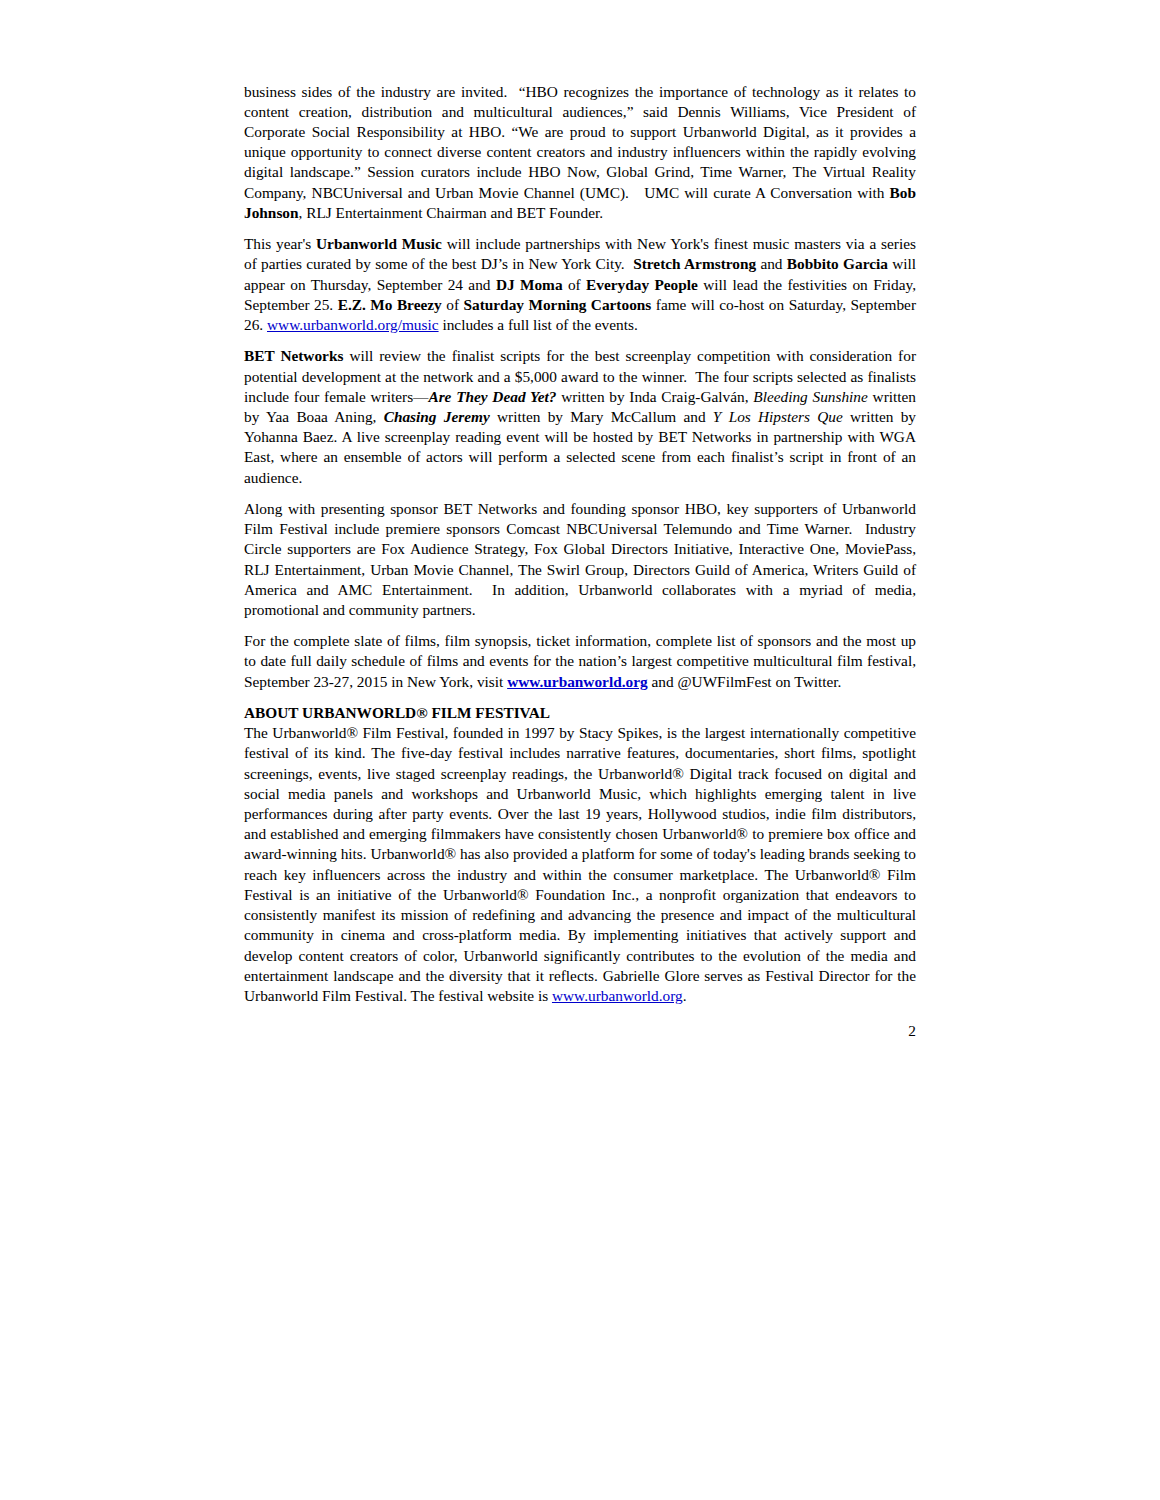business sides of the industry are invited. “HBO recognizes the importance of technology as it relates to content creation, distribution and multicultural audiences,” said Dennis Williams, Vice President of Corporate Social Responsibility at HBO. “We are proud to support Urbanworld Digital, as it provides a unique opportunity to connect diverse content creators and industry influencers within the rapidly evolving digital landscape.” Session curators include HBO Now, Global Grind, Time Warner, The Virtual Reality Company, NBCUniversal and Urban Movie Channel (UMC). UMC will curate A Conversation with Bob Johnson, RLJ Entertainment Chairman and BET Founder.
This year's Urbanworld Music will include partnerships with New York's finest music masters via a series of parties curated by some of the best DJ’s in New York City. Stretch Armstrong and Bobbito Garcia will appear on Thursday, September 24 and DJ Moma of Everyday People will lead the festivities on Friday, September 25. E.Z. Mo Breezy of Saturday Morning Cartoons fame will co-host on Saturday, September 26. www.urbanworld.org/music includes a full list of the events.
BET Networks will review the finalist scripts for the best screenplay competition with consideration for potential development at the network and a $5,000 award to the winner. The four scripts selected as finalists include four female writers—Are They Dead Yet? written by Inda Craig-Galván, Bleeding Sunshine written by Yaa Boaa Aning, Chasing Jeremy written by Mary McCallum and Y Los Hipsters Que written by Yohanna Baez. A live screenplay reading event will be hosted by BET Networks in partnership with WGA East, where an ensemble of actors will perform a selected scene from each finalist’s script in front of an audience.
Along with presenting sponsor BET Networks and founding sponsor HBO, key supporters of Urbanworld Film Festival include premiere sponsors Comcast NBCUniversal Telemundo and Time Warner. Industry Circle supporters are Fox Audience Strategy, Fox Global Directors Initiative, Interactive One, MoviePass, RLJ Entertainment, Urban Movie Channel, The Swirl Group, Directors Guild of America, Writers Guild of America and AMC Entertainment. In addition, Urbanworld collaborates with a myriad of media, promotional and community partners.
For the complete slate of films, film synopsis, ticket information, complete list of sponsors and the most up to date full daily schedule of films and events for the nation’s largest competitive multicultural film festival, September 23-27, 2015 in New York, visit www.urbanworld.org and @UWFilmFest on Twitter.
ABOUT URBANWORLD® FILM FESTIVAL
The Urbanworld® Film Festival, founded in 1997 by Stacy Spikes, is the largest internationally competitive festival of its kind. The five-day festival includes narrative features, documentaries, short films, spotlight screenings, events, live staged screenplay readings, the Urbanworld® Digital track focused on digital and social media panels and workshops and Urbanworld Music, which highlights emerging talent in live performances during after party events. Over the last 19 years, Hollywood studios, indie film distributors, and established and emerging filmmakers have consistently chosen Urbanworld® to premiere box office and award-winning hits. Urbanworld® has also provided a platform for some of today's leading brands seeking to reach key influencers across the industry and within the consumer marketplace. The Urbanworld® Film Festival is an initiative of the Urbanworld® Foundation Inc., a nonprofit organization that endeavors to consistently manifest its mission of redefining and advancing the presence and impact of the multicultural community in cinema and cross-platform media. By implementing initiatives that actively support and develop content creators of color, Urbanworld significantly contributes to the evolution of the media and entertainment landscape and the diversity that it reflects. Gabrielle Glore serves as Festival Director for the Urbanworld Film Festival. The festival website is www.urbanworld.org.
2